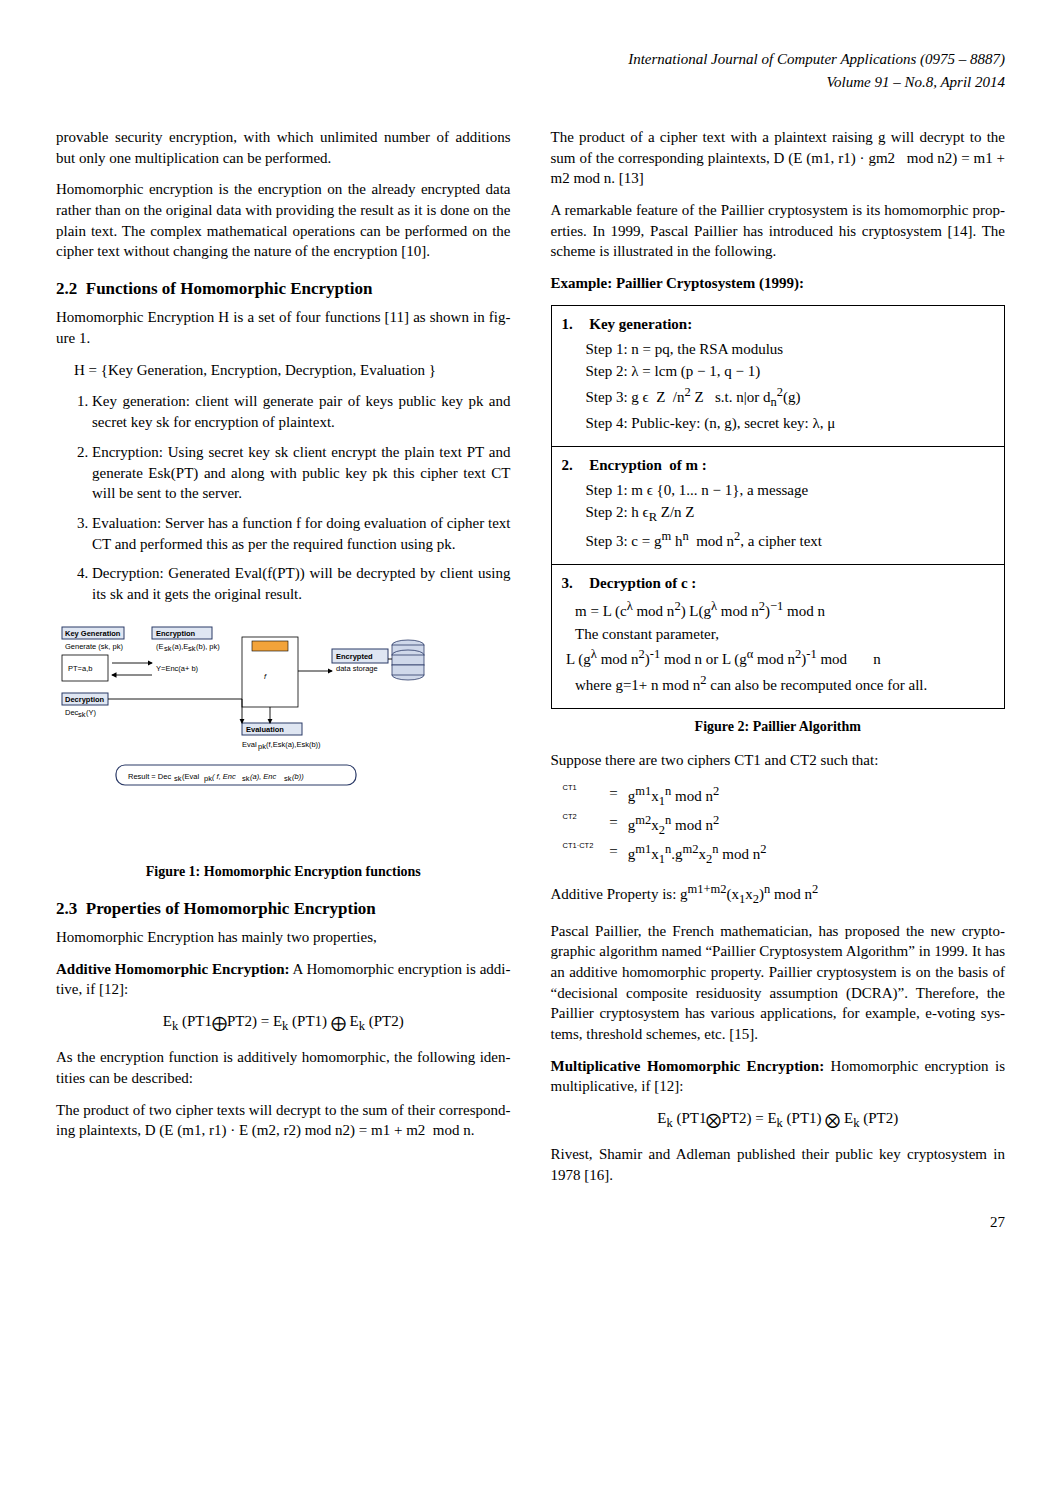International Journal of Computer Applications (0975 – 8887) Volume 91 – No.8, April 2014
provable security encryption, with which unlimited number of additions but only one multiplication can be performed.
Homomorphic encryption is the encryption on the already encrypted data rather than on the original data with providing the result as it is done on the plain text. The complex mathematical operations can be performed on the cipher text without changing the nature of the encryption [10].
2.2 Functions of Homomorphic Encryption
Homomorphic Encryption H is a set of four functions [11] as shown in figure 1.
H = {Key Generation, Encryption, Decryption, Evaluation }
Key generation: client will generate pair of keys public key pk and secret key sk for encryption of plaintext.
Encryption: Using secret key sk client encrypt the plain text PT and generate Esk(PT) and along with public key pk this cipher text CT will be sent to the server.
Evaluation: Server has a function f for doing evaluation of cipher text CT and performed this as per the required function using pk.
Decryption: Generated Eval(f(PT)) will be decrypted by client using its sk and it gets the original result.
Key Generation Generate (sk, pk) PT=a,b Decryption Dec sk (Y) Encryption (E sk (a),E sk (b), pk) Y=Enc(a+ b) f Encrypted data storage Evaluation Eval pk (f,Esk(a),Esk(b)) Result = Dec sk (Eval pk ( f, Enc sk (a), Enc sk (b))
Figure 1: Homomorphic Encryption functions
2.3 Properties of Homomorphic Encryption
Homomorphic Encryption has mainly two properties,
Additive Homomorphic Encryption: A Homomorphic encryption is additive, if [12]:
Ek (PT1⨁PT2) = Ek (PT1) ⨁ Ek (PT2)
As the encryption function is additively homomorphic, the following identities can be described:
The product of two cipher texts will decrypt to the sum of their corresponding plaintexts, D (E (m1, r1) · E (m2, r2) mod n2) = m1 + m2 mod n.
The product of a cipher text with a plaintext raising g will decrypt to the sum of the corresponding plaintexts, D (E (m1, r1) · gm2 mod n2) = m1 + m2 mod n. [13]
A remarkable feature of the Paillier cryptosystem is its homomorphic properties. In 1999, Pascal Paillier has introduced his cryptosystem [14]. The scheme is illustrated in the following.
Example: Paillier Cryptosystem (1999):
1. Key generation:
Step 1: n = pq, the RSA modulus
Step 2: λ = lcm (p − 1, q − 1)
Step 3: g ϵ Z /n2 Z s.t. n|or dn2(g)
Step 4: Public-key: (n, g), secret key: λ, μ
2. Encryption of m :
Step 1: m ϵ {0, 1... n − 1}, a message
Step 2: h ϵR Z/n Z
Step 3: c = gm hn mod n2, a cipher text
3. Decryption of c :
m = L (cλ mod n2) L(gλ mod n2)−1 mod n
The constant parameter,
L (gλ mod n2)-1 mod n or L (gα mod n2)-1 mod n
where g=1+ n mod n2 can also be recomputed once for all.
Figure 2: Paillier Algorithm
Suppose there are two ciphers CT1 and CT2 such that:
| CT1 | = | g m1 x 1 n mod n 2 |
| CT2 | = | g m2 x 2 n mod n 2 |
| CT1·CT2 | = | g m1 x 1 n .g m2 x 2 n mod n 2 |
Additive Property is: gm1+m2(x1x2)n mod n2
Pascal Paillier, the French mathematician, has proposed the new cryptographic algorithm named “Paillier Cryptosystem Algorithm” in 1999. It has an additive homomorphic property. Paillier cryptosystem is on the basis of “decisional composite residuosity assumption (DCRA)”. Therefore, the Paillier cryptosystem has various applications, for example, e-voting systems, threshold schemes, etc. [15].
Multiplicative Homomorphic Encryption: Homomorphic encryption is multiplicative, if [12]:
Ek (PT1⨂PT2) = Ek (PT1) ⨂ Ek (PT2)
Rivest, Shamir and Adleman published their public key cryptosystem in 1978 [16].
27